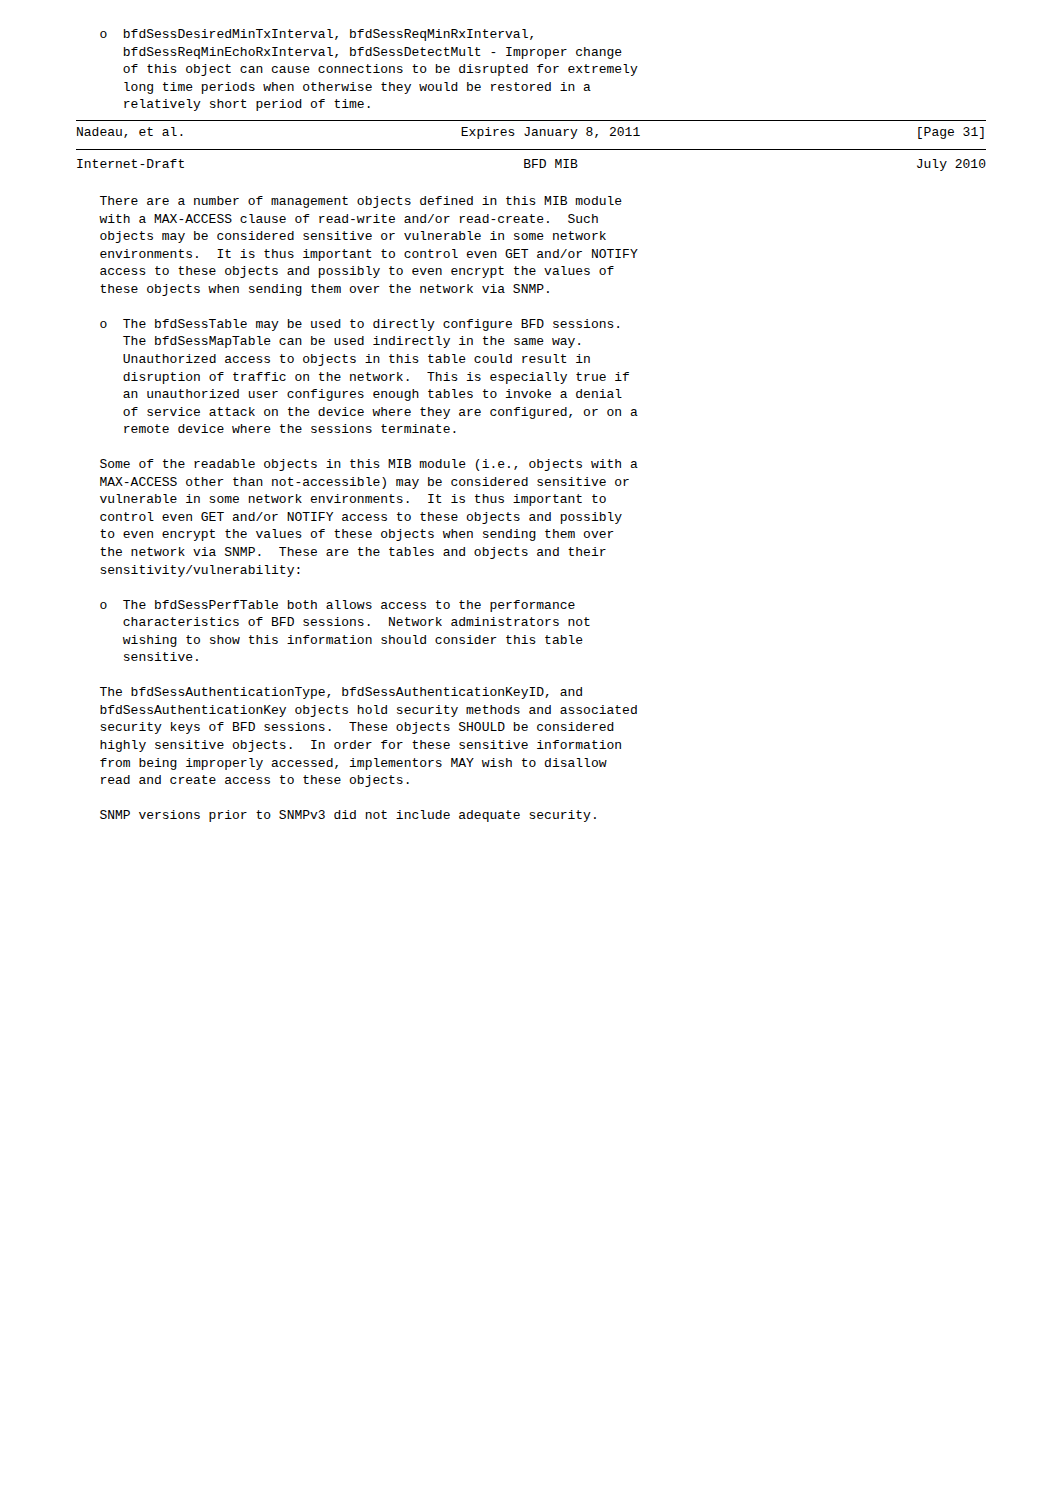o  bfdSessDesiredMinTxInterval, bfdSessReqMinRxInterval,
      bfdSessReqMinEchoRxInterval, bfdSessDetectMult - Improper change
      of this object can cause connections to be disrupted for extremely
      long time periods when otherwise they would be restored in a
      relatively short period of time.
Nadeau, et al. Expires January 8, 2011[Page 31]
Internet-Draft BFD MIB July 2010
   There are a number of management objects defined in this MIB module
   with a MAX-ACCESS clause of read-write and/or read-create.  Such
   objects may be considered sensitive or vulnerable in some network
   environments.  It is thus important to control even GET and/or NOTIFY
   access to these objects and possibly to even encrypt the values of
   these objects when sending them over the network via SNMP.

   o  The bfdSessTable may be used to directly configure BFD sessions.
      The bfdSessMapTable can be used indirectly in the same way.
      Unauthorized access to objects in this table could result in
      disruption of traffic on the network.  This is especially true if
      an unauthorized user configures enough tables to invoke a denial
      of service attack on the device where they are configured, or on a
      remote device where the sessions terminate.

   Some of the readable objects in this MIB module (i.e., objects with a
   MAX-ACCESS other than not-accessible) may be considered sensitive or
   vulnerable in some network environments.  It is thus important to
   control even GET and/or NOTIFY access to these objects and possibly
   to even encrypt the values of these objects when sending them over
   the network via SNMP.  These are the tables and objects and their
   sensitivity/vulnerability:

   o  The bfdSessPerfTable both allows access to the performance
      characteristics of BFD sessions.  Network administrators not
      wishing to show this information should consider this table
      sensitive.

   The bfdSessAuthenticationType, bfdSessAuthenticationKeyID, and
   bfdSessAuthenticationKey objects hold security methods and associated
   security keys of BFD sessions.  These objects SHOULD be considered
   highly sensitive objects.  In order for these sensitive information
   from being improperly accessed, implementors MAY wish to disallow
   read and create access to these objects.

   SNMP versions prior to SNMPv3 did not include adequate security.